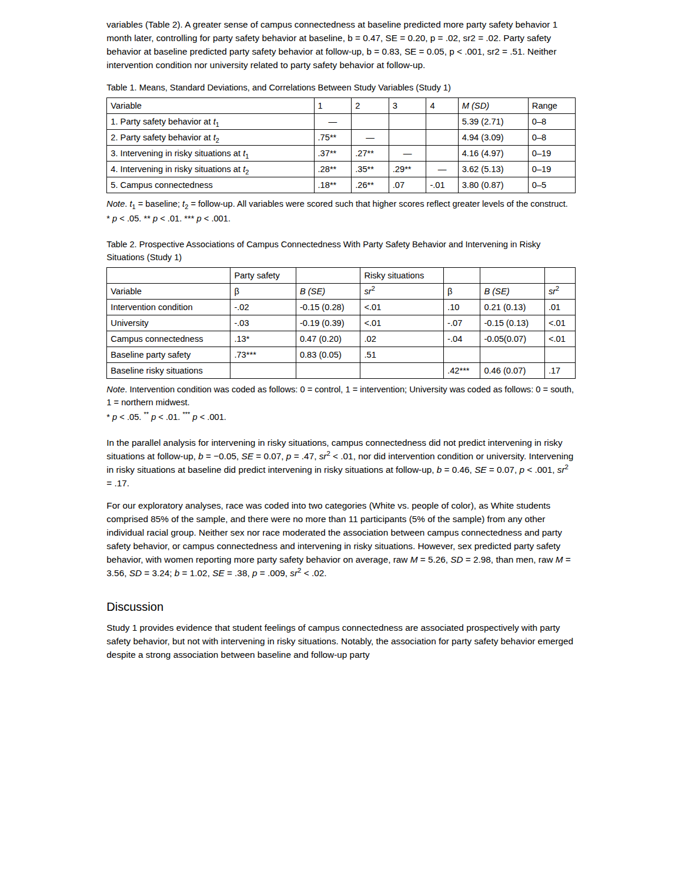variables (Table 2). A greater sense of campus connectedness at baseline predicted more party safety behavior 1 month later, controlling for party safety behavior at baseline, b = 0.47, SE = 0.20, p = .02, sr2 = .02. Party safety behavior at baseline predicted party safety behavior at follow-up, b = 0.83, SE = 0.05, p < .001, sr2 = .51. Neither intervention condition nor university related to party safety behavior at follow-up.
Table 1. Means, Standard Deviations, and Correlations Between Study Variables (Study 1)
| Variable | 1 | 2 | 3 | 4 | M (SD) | Range |
| --- | --- | --- | --- | --- | --- | --- |
| 1. Party safety behavior at t 1 | — | | | | 5.39 (2.71) | 0–8 |
| 2. Party safety behavior at t 2 | .75** | — | | | 4.94 (3.09) | 0–8 |
| 3. Intervening in risky situations at t 1 | .37** | .27** | — | | 4.16 (4.97) | 0–19 |
| 4. Intervening in risky situations at t 2 | .28** | .35** | .29** | — | 3.62 (5.13) | 0–19 |
| 5. Campus connectedness | .18** | .26** | .07 | -.01 | 3.80 (0.87) | 0–5 |
Note. t1 = baseline; t2 = follow-up. All variables were scored such that higher scores reflect greater levels of the construct.
* p < .05. ** p < .01. *** p < .001.
Table 2. Prospective Associations of Campus Connectedness With Party Safety Behavior and Intervening in Risky Situations (Study 1)
| | Party safety | | Risky situations | | | |
| --- | --- | --- | --- | --- | --- | --- |
| Variable | β | B (SE) | sr 2 | β | B (SE) | sr 2 |
| Intervention condition | -.02 | -0.15 (0.28) | <.01 | .10 | 0.21 (0.13) | .01 |
| University | -.03 | -0.19 (0.39) | <.01 | -.07 | -0.15 (0.13) | <.01 |
| Campus connectedness | .13* | 0.47 (0.20) | .02 | -.04 | -0.05(0.07) | <.01 |
| Baseline party safety | .73*** | 0.83 (0.05) | .51 | | | |
| Baseline risky situations | | | | .42*** | 0.46 (0.07) | .17 |
Note. Intervention condition was coded as follows: 0 = control, 1 = intervention; University was coded as follows: 0 = south, 1 = northern midwest.
* p < .05. ** p < .01. *** p < .001.
In the parallel analysis for intervening in risky situations, campus connectedness did not predict intervening in risky situations at follow-up, b = −0.05, SE = 0.07, p = .47, sr2 < .01, nor did intervention condition or university. Intervening in risky situations at baseline did predict intervening in risky situations at follow-up, b = 0.46, SE = 0.07, p < .001, sr2 = .17.
For our exploratory analyses, race was coded into two categories (White vs. people of color), as White students comprised 85% of the sample, and there were no more than 11 participants (5% of the sample) from any other individual racial group. Neither sex nor race moderated the association between campus connectedness and party safety behavior, or campus connectedness and intervening in risky situations. However, sex predicted party safety behavior, with women reporting more party safety behavior on average, raw M = 5.26, SD = 2.98, than men, raw M = 3.56, SD = 3.24; b = 1.02, SE = .38, p = .009, sr2 < .02.
Discussion
Study 1 provides evidence that student feelings of campus connectedness are associated prospectively with party safety behavior, but not with intervening in risky situations. Notably, the association for party safety behavior emerged despite a strong association between baseline and follow-up party